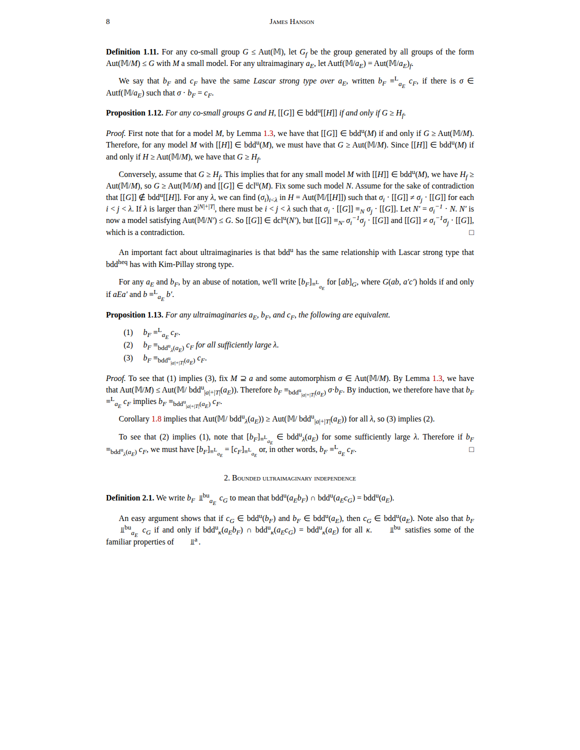8 James Hanson
Definition 1.11. For any co-small group G ≤ Aut(𝕄), let Gf be the group generated by all groups of the form Aut(𝕄/M) ≤ G with M a small model. For any ultraimaginary aE, let Autf(𝕄/aE) = Aut(𝕄/aE)f.
We say that bF and cF have the same Lascar strong type over aE, written bF ≡LaE cF, if there is σ ∈ Autf(𝕄/aE) such that σ · bF = cF.
Proposition 1.12. For any co-small groups G and H, [[G]] ∈ bddu[[H]] if and only if G ≥ Hf.
Proof. First note that for a model M, by Lemma 1.3, we have that [[G]] ∈ bddu(M) if and only if G ≥ Aut(𝕄/M). Therefore, for any model M with [[H]] ∈ bddu(M), we must have that G ≥ Aut(𝕄/M). Since [[H]] ∈ bddu(M) if and only if H ≥ Aut(𝕄/M), we have that G ≥ Hf.
Conversely, assume that G ≥ Hf. This implies that for any small model M with [[H]] ∈ bddu(M), we have Hf ≥ Aut(𝕄/M), so G ≥ Aut(𝕄/M) and [[G]] ∈ dclu(M). Fix some such model N. Assume for the sake of contradiction that [[G]] ∉ bddu[[H]]. For any λ, we can find (σi)i<λ in H = Aut(𝕄/[[H]]) such that σi · [[G]] ≠ σj · [[G]] for each i < j < λ. If λ is larger than 2|N|+|T|, there must be i < j < λ such that σi · [[G]] ≡N σj · [[G]]. Let N′ = σi−1 · N. N′ is now a model satisfying Aut(𝕄/N′) ≤ G. So [[G]] ∈ dclu(N′), but [[G]] ≡N′ σi−1σj · [[G]] and [[G]] ≠ σi−1σj · [[G]], which is a contradiction. □
An important fact about ultraimaginaries is that bddu has the same relationship with Lascar strong type that bddheq has with Kim-Pillay strong type.
For any aE and bF, by an abuse of notation, we'll write [bF]≡LaE for [ab]G, where G(ab, a′c′) holds if and only if aEa′ and b ≡LaE b′.
Proposition 1.13. For any ultraimaginaries aE, bF, and cF, the following are equivalent.
(1) bF ≡LaE cF.
(2) bF ≡bdduλ(aE) cF for all sufficiently large λ.
(3) bF ≡bddu|a|+|T|(aE) cF.
Proof. To see that (1) implies (3), fix M ⊇ a and some automorphism σ ∈ Aut(𝕄/M). By Lemma 1.3, we have that Aut(𝕄/M) ≤ Aut(𝕄/ bddu|a|+|T|(aE)). Therefore bF ≡bddu|a|+|T|(aE) σ·bF. By induction, we therefore have that bF ≡LaE cF implies bF ≡bddu|a|+|T|(aE) cF.
Corollary 1.8 implies that Aut(𝕄/ bdduλ(aE)) ≥ Aut(𝕄/ bddu|a|+|T|(aE)) for all λ, so (3) implies (2).
To see that (2) implies (1), note that [bF]≡LaE ∈ bdduλ(aE) for some sufficiently large λ. Therefore if bF ≡bdduλ(aE) cF, we must have [bF]≡LaE = [cF]≡LaE or, in other words, bF ≡LaE cF. □
2. Bounded ultraimaginary independence
Definition 2.1. We write bF ⫫buaE cG to mean that bddu(aEbF) ∩ bddu(aEcG) = bddu(aE).
An easy argument shows that if cG ∈ bddu(bF) and bF ∈ bddu(aE), then cG ∈ bddu(aE). Note also that bF ⫫buaE cG if and only if bdduκ(aEbF) ∩ bdduκ(aEcG) = bdduκ(aE) for all κ. ⫫bu satisfies some of the familiar properties of ⫫a.